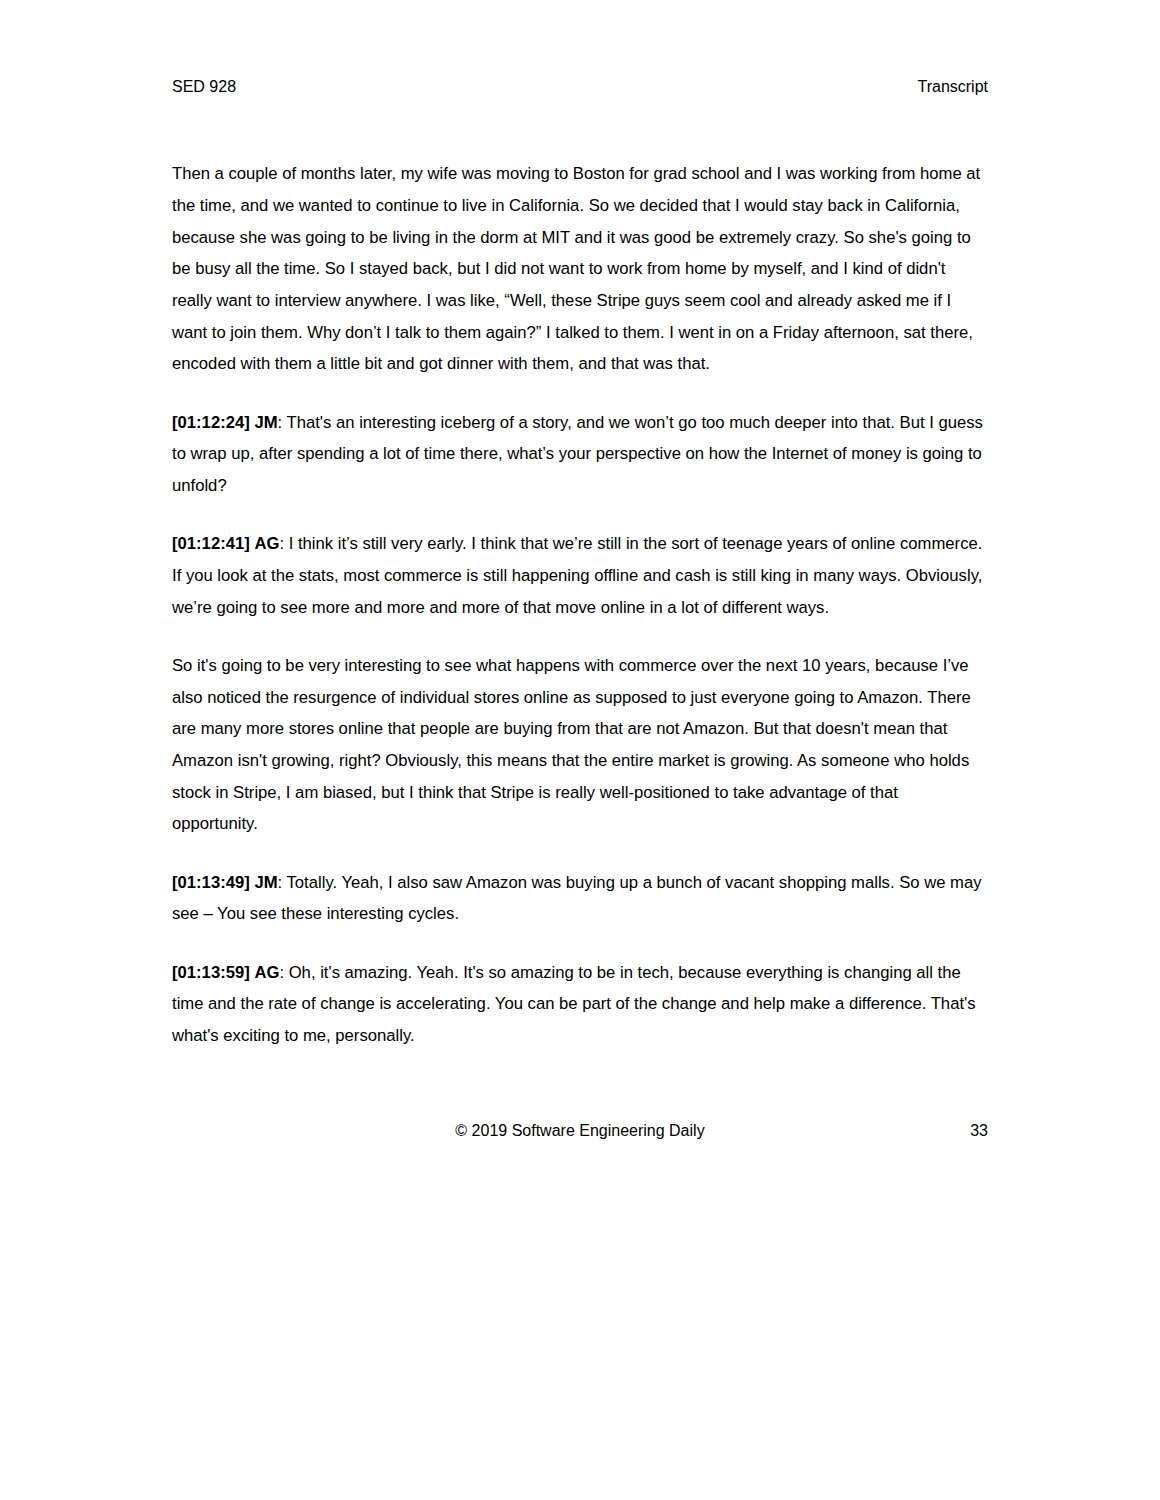SED 928 Transcript
Then a couple of months later, my wife was moving to Boston for grad school and I was working from home at the time, and we wanted to continue to live in California. So we decided that I would stay back in California, because she was going to be living in the dorm at MIT and it was good be extremely crazy. So she's going to be busy all the time. So I stayed back, but I did not want to work from home by myself, and I kind of didn't really want to interview anywhere. I was like, “Well, these Stripe guys seem cool and already asked me if I want to join them. Why don’t I talk to them again?” I talked to them. I went in on a Friday afternoon, sat there, encoded with them a little bit and got dinner with them, and that was that.
[01:12:24] JM: That's an interesting iceberg of a story, and we won’t go too much deeper into that. But I guess to wrap up, after spending a lot of time there, what’s your perspective on how the Internet of money is going to unfold?
[01:12:41] AG: I think it’s still very early. I think that we’re still in the sort of teenage years of online commerce. If you look at the stats, most commerce is still happening offline and cash is still king in many ways. Obviously, we’re going to see more and more and more of that move online in a lot of different ways.
So it's going to be very interesting to see what happens with commerce over the next 10 years, because I’ve also noticed the resurgence of individual stores online as supposed to just everyone going to Amazon. There are many more stores online that people are buying from that are not Amazon. But that doesn't mean that Amazon isn't growing, right? Obviously, this means that the entire market is growing. As someone who holds stock in Stripe, I am biased, but I think that Stripe is really well-positioned to take advantage of that opportunity.
[01:13:49] JM: Totally. Yeah, I also saw Amazon was buying up a bunch of vacant shopping malls. So we may see – You see these interesting cycles.
[01:13:59] AG: Oh, it's amazing. Yeah. It's so amazing to be in tech, because everything is changing all the time and the rate of change is accelerating. You can be part of the change and help make a difference. That's what's exciting to me, personally.
© 2019 Software Engineering Daily 33